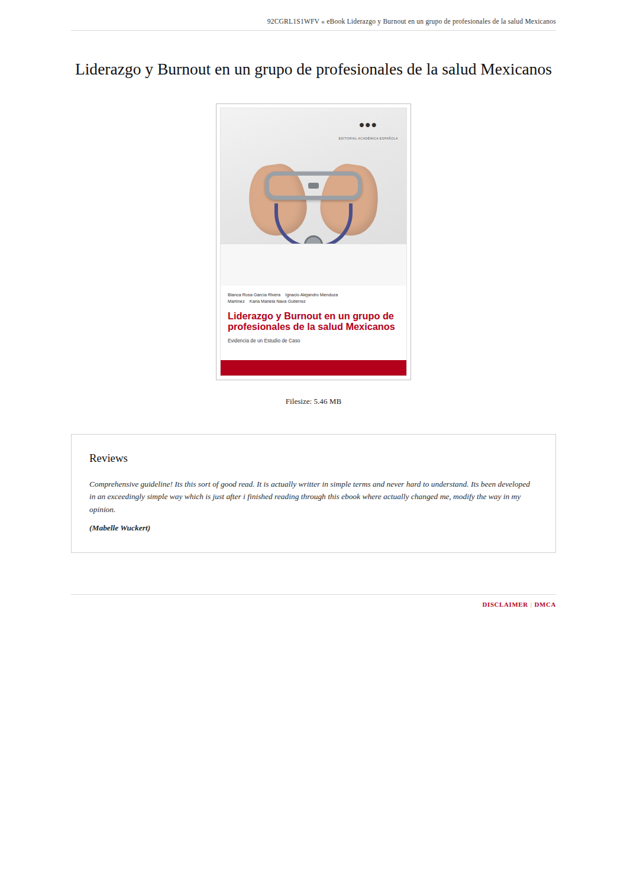92CGRL1S1WFV « eBook Liderazgo y Burnout en un grupo de profesionales de la salud Mexicanos
Liderazgo y Burnout en un grupo de profesionales de la salud Mexicanos
•••
EDITORIAL ACADÉMICA ESPAÑOLA
Blanca Rosa García Rivera Ignacio Alejandro Mendoza
Martínez Karla Mariela Nava Gutiérrez
Liderazgo y Burnout en un grupo de profesionales de la salud Mexicanos
Evidencia de un Estudio de Caso
Filesize: 5.46 MB
Reviews
Comprehensive guideline! Its this sort of good read. It is actually writter in simple terms and never hard to understand. Its been developed in an exceedingly simple way which is just after i finished reading through this ebook where actually changed me, modify the way in my opinion.
(Mabelle Wuckert)
DISCLAIMER|DMCA